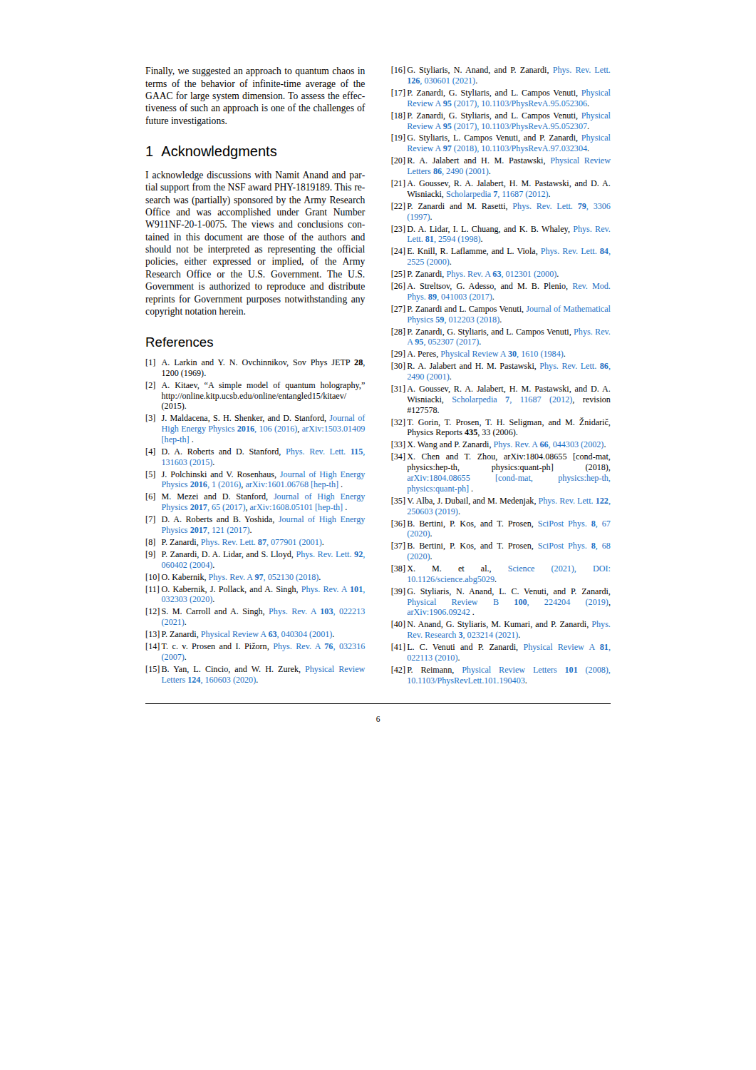Finally, we suggested an approach to quantum chaos in terms of the behavior of infinite-time average of the GAAC for large system dimension. To assess the effectiveness of such an approach is one of the challenges of future investigations.
1 Acknowledgments
I acknowledge discussions with Namit Anand and partial support from the NSF award PHY-1819189. This research was (partially) sponsored by the Army Research Office and was accomplished under Grant Number W911NF-20-1-0075. The views and conclusions contained in this document are those of the authors and should not be interpreted as representing the official policies, either expressed or implied, of the Army Research Office or the U.S. Government. The U.S. Government is authorized to reproduce and distribute reprints for Government purposes notwithstanding any copyright notation herein.
References
[1] A. Larkin and Y. N. Ovchinnikov, Sov Phys JETP 28, 1200 (1969).
[2] A. Kitaev, “A simple model of quantum holography,” http://online.kitp.ucsb.edu/online/entangled15/kitaev/ (2015).
[3] J. Maldacena, S. H. Shenker, and D. Stanford, Journal of High Energy Physics 2016, 106 (2016), arXiv:1503.01409 [hep-th] .
[4] D. A. Roberts and D. Stanford, Phys. Rev. Lett. 115, 131603 (2015).
[5] J. Polchinski and V. Rosenhaus, Journal of High Energy Physics 2016, 1 (2016), arXiv:1601.06768 [hep-th] .
[6] M. Mezei and D. Stanford, Journal of High Energy Physics 2017, 65 (2017), arXiv:1608.05101 [hep-th] .
[7] D. A. Roberts and B. Yoshida, Journal of High Energy Physics 2017, 121 (2017).
[8] P. Zanardi, Phys. Rev. Lett. 87, 077901 (2001).
[9] P. Zanardi, D. A. Lidar, and S. Lloyd, Phys. Rev. Lett. 92, 060402 (2004).
[10] O. Kabernik, Phys. Rev. A 97, 052130 (2018).
[11] O. Kabernik, J. Pollack, and A. Singh, Phys. Rev. A 101, 032303 (2020).
[12] S. M. Carroll and A. Singh, Phys. Rev. A 103, 022213 (2021).
[13] P. Zanardi, Physical Review A 63, 040304 (2001).
[14] T. c. v. Prosen and I. Pižorn, Phys. Rev. A 76, 032316 (2007).
[15] B. Yan, L. Cincio, and W. H. Zurek, Physical Review Letters 124, 160603 (2020).
[16] G. Styliaris, N. Anand, and P. Zanardi, Phys. Rev. Lett. 126, 030601 (2021).
[17] P. Zanardi, G. Styliaris, and L. Campos Venuti, Physical Review A 95 (2017), 10.1103/PhysRevA.95.052306.
[18] P. Zanardi, G. Styliaris, and L. Campos Venuti, Physical Review A 95 (2017), 10.1103/PhysRevA.95.052307.
[19] G. Styliaris, L. Campos Venuti, and P. Zanardi, Physical Review A 97 (2018), 10.1103/PhysRevA.97.032304.
[20] R. A. Jalabert and H. M. Pastawski, Physical Review Letters 86, 2490 (2001).
[21] A. Goussev, R. A. Jalabert, H. M. Pastawski, and D. A. Wisniacki, Scholarpedia 7, 11687 (2012).
[22] P. Zanardi and M. Rasetti, Phys. Rev. Lett. 79, 3306 (1997).
[23] D. A. Lidar, I. L. Chuang, and K. B. Whaley, Phys. Rev. Lett. 81, 2594 (1998).
[24] E. Knill, R. Laflamme, and L. Viola, Phys. Rev. Lett. 84, 2525 (2000).
[25] P. Zanardi, Phys. Rev. A 63, 012301 (2000).
[26] A. Streltsov, G. Adesso, and M. B. Plenio, Rev. Mod. Phys. 89, 041003 (2017).
[27] P. Zanardi and L. Campos Venuti, Journal of Mathematical Physics 59, 012203 (2018).
[28] P. Zanardi, G. Styliaris, and L. Campos Venuti, Phys. Rev. A 95, 052307 (2017).
[29] A. Peres, Physical Review A 30, 1610 (1984).
[30] R. A. Jalabert and H. M. Pastawski, Phys. Rev. Lett. 86, 2490 (2001).
[31] A. Goussev, R. A. Jalabert, H. M. Pastawski, and D. A. Wisniacki, Scholarpedia 7, 11687 (2012), revision #127578.
[32] T. Gorin, T. Prosen, T. H. Seligman, and M. Žnidarič, Physics Reports 435, 33 (2006).
[33] X. Wang and P. Zanardi, Phys. Rev. A 66, 044303 (2002).
[34] X. Chen and T. Zhou, arXiv:1804.08655 [cond-mat, physics:hep-th, physics:quant-ph] (2018), arXiv:1804.08655 [cond-mat, physics:hep-th, physics:quant-ph] .
[35] V. Alba, J. Dubail, and M. Medenjak, Phys. Rev. Lett. 122, 250603 (2019).
[36] B. Bertini, P. Kos, and T. Prosen, SciPost Phys. 8, 67 (2020).
[37] B. Bertini, P. Kos, and T. Prosen, SciPost Phys. 8, 68 (2020).
[38] X. M. et al., Science (2021), DOI: 10.1126/science.abg5029.
[39] G. Styliaris, N. Anand, L. C. Venuti, and P. Zanardi, Physical Review B 100, 224204 (2019), arXiv:1906.09242 .
[40] N. Anand, G. Styliaris, M. Kumari, and P. Zanardi, Phys. Rev. Research 3, 023214 (2021).
[41] L. C. Venuti and P. Zanardi, Physical Review A 81, 022113 (2010).
[42] P. Reimann, Physical Review Letters 101 (2008), 10.1103/PhysRevLett.101.190403.
6